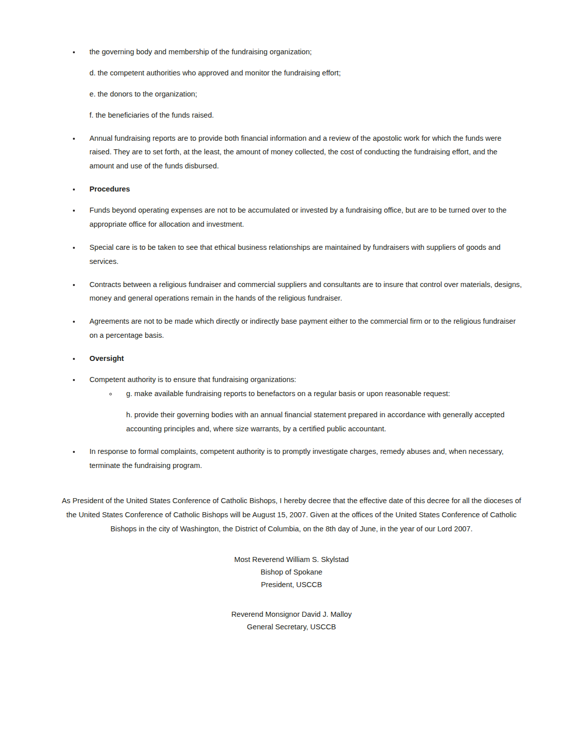the governing body and membership of the fundraising organization; d. the competent authorities who approved and monitor the fundraising effort; e. the donors to the organization; f. the beneficiaries of the funds raised.
Annual fundraising reports are to provide both financial information and a review of the apostolic work for which the funds were raised. They are to set forth, at the least, the amount of money collected, the cost of conducting the fundraising effort, and the amount and use of the funds disbursed.
Procedures
Funds beyond operating expenses are not to be accumulated or invested by a fundraising office, but are to be turned over to the appropriate office for allocation and investment.
Special care is to be taken to see that ethical business relationships are maintained by fundraisers with suppliers of goods and services.
Contracts between a religious fundraiser and commercial suppliers and consultants are to insure that control over materials, designs, money and general operations remain in the hands of the religious fundraiser.
Agreements are not to be made which directly or indirectly base payment either to the commercial firm or to the religious fundraiser on a percentage basis.
Oversight
Competent authority is to ensure that fundraising organizations:
g. make available fundraising reports to benefactors on a regular basis or upon reasonable request: h. provide their governing bodies with an annual financial statement prepared in accordance with generally accepted accounting principles and, where size warrants, by a certified public accountant.
In response to formal complaints, competent authority is to promptly investigate charges, remedy abuses and, when necessary, terminate the fundraising program.
As President of the United States Conference of Catholic Bishops, I hereby decree that the effective date of this decree for all the dioceses of the United States Conference of Catholic Bishops will be August 15, 2007. Given at the offices of the United States Conference of Catholic Bishops in the city of Washington, the District of Columbia, on the 8th day of June, in the year of our Lord 2007.
Most Reverend William S. Skylstad
Bishop of Spokane
President, USCCB
Reverend Monsignor David J. Malloy
General Secretary, USCCB